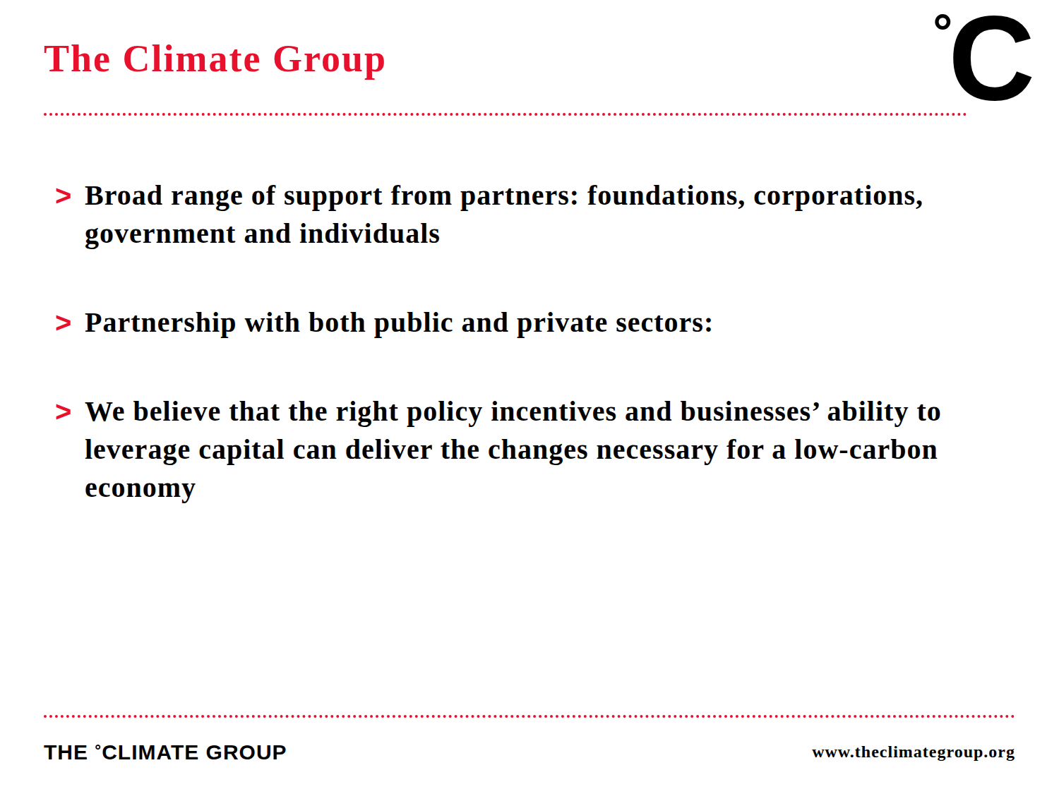The Climate Group
°C
Broad range of support from partners: foundations, corporations, government and individuals
Partnership with both public and private sectors:
We believe that the right policy incentives and businesses’ ability to leverage capital can deliver the changes necessary for a low-carbon economy
THE °CLIMATE GROUP
www.theclimategroup.org